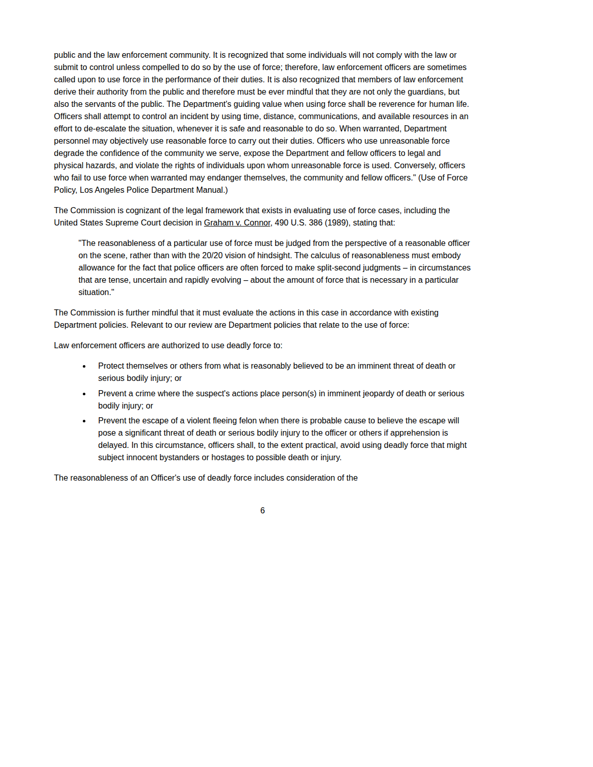public and the law enforcement community. It is recognized that some individuals will not comply with the law or submit to control unless compelled to do so by the use of force; therefore, law enforcement officers are sometimes called upon to use force in the performance of their duties. It is also recognized that members of law enforcement derive their authority from the public and therefore must be ever mindful that they are not only the guardians, but also the servants of the public. The Department's guiding value when using force shall be reverence for human life. Officers shall attempt to control an incident by using time, distance, communications, and available resources in an effort to de-escalate the situation, whenever it is safe and reasonable to do so. When warranted, Department personnel may objectively use reasonable force to carry out their duties. Officers who use unreasonable force degrade the confidence of the community we serve, expose the Department and fellow officers to legal and physical hazards, and violate the rights of individuals upon whom unreasonable force is used. Conversely, officers who fail to use force when warranted may endanger themselves, the community and fellow officers." (Use of Force Policy, Los Angeles Police Department Manual.)
The Commission is cognizant of the legal framework that exists in evaluating use of force cases, including the United States Supreme Court decision in Graham v. Connor, 490 U.S. 386 (1989), stating that:
"The reasonableness of a particular use of force must be judged from the perspective of a reasonable officer on the scene, rather than with the 20/20 vision of hindsight. The calculus of reasonableness must embody allowance for the fact that police officers are often forced to make split-second judgments – in circumstances that are tense, uncertain and rapidly evolving – about the amount of force that is necessary in a particular situation."
The Commission is further mindful that it must evaluate the actions in this case in accordance with existing Department policies. Relevant to our review are Department policies that relate to the use of force:
Law enforcement officers are authorized to use deadly force to:
Protect themselves or others from what is reasonably believed to be an imminent threat of death or serious bodily injury; or
Prevent a crime where the suspect's actions place person(s) in imminent jeopardy of death or serious bodily injury; or
Prevent the escape of a violent fleeing felon when there is probable cause to believe the escape will pose a significant threat of death or serious bodily injury to the officer or others if apprehension is delayed. In this circumstance, officers shall, to the extent practical, avoid using deadly force that might subject innocent bystanders or hostages to possible death or injury.
The reasonableness of an Officer's use of deadly force includes consideration of the
6